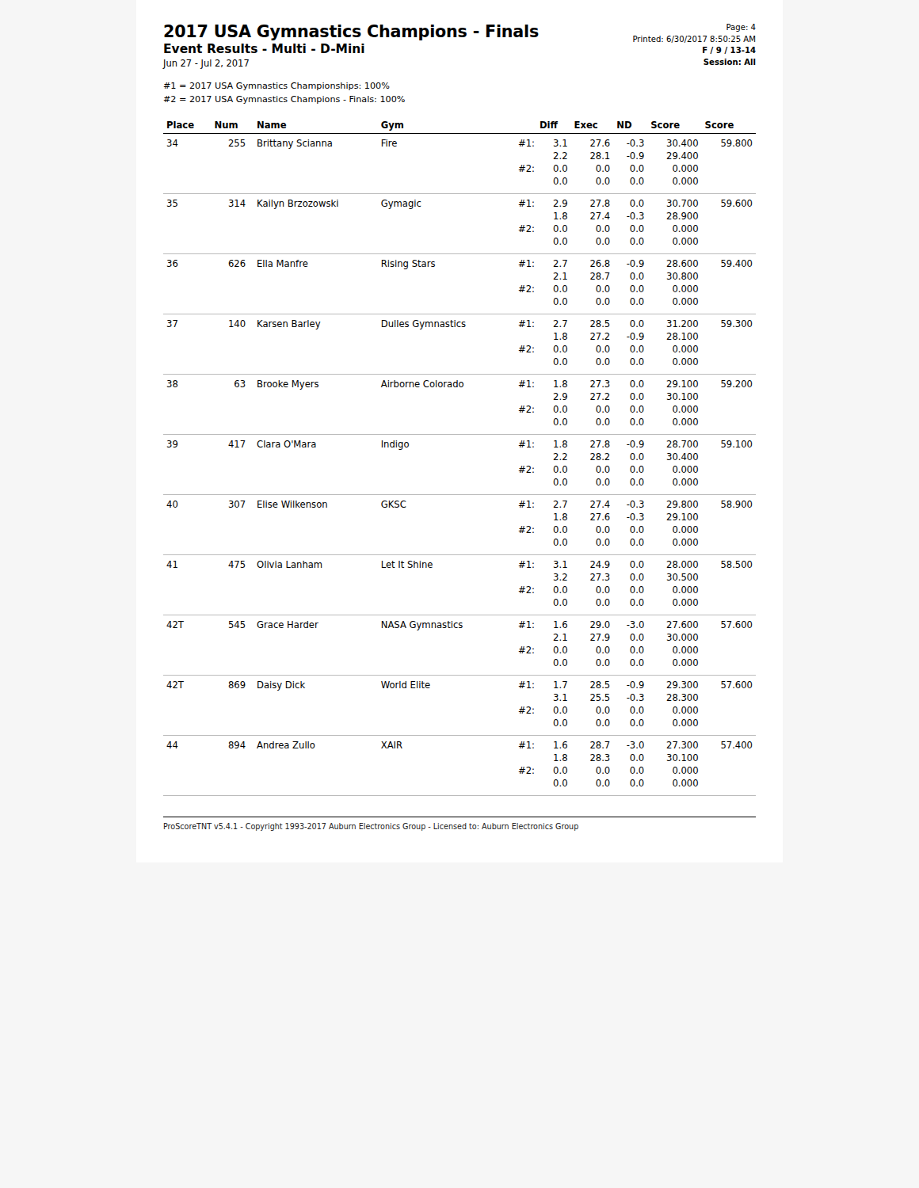Page: 4
Printed: 6/30/2017 8:50:25 AM
F / 9 / 13-14
Session: All
2017 USA Gymnastics Champions - Finals
Event Results - Multi - D-Mini
Jun 27 - Jul 2, 2017
#1 = 2017 USA Gymnastics Championships: 100%
#2 = 2017 USA Gymnastics Champions - Finals: 100%
| Place | Num | Name | Gym | | Diff | Exec | ND | Score | Score |
| --- | --- | --- | --- | --- | --- | --- | --- | --- | --- |
| 34 | 255 | Brittany Scianna | Fire | #1: | 3.1 | 27.6 | -0.3 | 30.400 | 59.800 |
| | | | | | 2.2 | 28.1 | -0.9 | 29.400 | |
| | | | | #2: | 0.0 | 0.0 | 0.0 | 0.000 | |
| | | | | | 0.0 | 0.0 | 0.0 | 0.000 | |
| 35 | 314 | Kailyn Brzozowski | Gymagic | #1: | 2.9 | 27.8 | 0.0 | 30.700 | 59.600 |
| | | | | | 1.8 | 27.4 | -0.3 | 28.900 | |
| | | | | #2: | 0.0 | 0.0 | 0.0 | 0.000 | |
| | | | | | 0.0 | 0.0 | 0.0 | 0.000 | |
| 36 | 626 | Ella Manfre | Rising Stars | #1: | 2.7 | 26.8 | -0.9 | 28.600 | 59.400 |
| | | | | | 2.1 | 28.7 | 0.0 | 30.800 | |
| | | | | #2: | 0.0 | 0.0 | 0.0 | 0.000 | |
| | | | | | 0.0 | 0.0 | 0.0 | 0.000 | |
| 37 | 140 | Karsen Barley | Dulles Gymnastics | #1: | 2.7 | 28.5 | 0.0 | 31.200 | 59.300 |
| | | | | | 1.8 | 27.2 | -0.9 | 28.100 | |
| | | | | #2: | 0.0 | 0.0 | 0.0 | 0.000 | |
| | | | | | 0.0 | 0.0 | 0.0 | 0.000 | |
| 38 | 63 | Brooke Myers | Airborne Colorado | #1: | 1.8 | 27.3 | 0.0 | 29.100 | 59.200 |
| | | | | | 2.9 | 27.2 | 0.0 | 30.100 | |
| | | | | #2: | 0.0 | 0.0 | 0.0 | 0.000 | |
| | | | | | 0.0 | 0.0 | 0.0 | 0.000 | |
| 39 | 417 | Clara O'Mara | Indigo | #1: | 1.8 | 27.8 | -0.9 | 28.700 | 59.100 |
| | | | | | 2.2 | 28.2 | 0.0 | 30.400 | |
| | | | | #2: | 0.0 | 0.0 | 0.0 | 0.000 | |
| | | | | | 0.0 | 0.0 | 0.0 | 0.000 | |
| 40 | 307 | Elise Wilkenson | GKSC | #1: | 2.7 | 27.4 | -0.3 | 29.800 | 58.900 |
| | | | | | 1.8 | 27.6 | -0.3 | 29.100 | |
| | | | | #2: | 0.0 | 0.0 | 0.0 | 0.000 | |
| | | | | | 0.0 | 0.0 | 0.0 | 0.000 | |
| 41 | 475 | Olivia Lanham | Let It Shine | #1: | 3.1 | 24.9 | 0.0 | 28.000 | 58.500 |
| | | | | | 3.2 | 27.3 | 0.0 | 30.500 | |
| | | | | #2: | 0.0 | 0.0 | 0.0 | 0.000 | |
| | | | | | 0.0 | 0.0 | 0.0 | 0.000 | |
| 42T | 545 | Grace Harder | NASA Gymnastics | #1: | 1.6 | 29.0 | -3.0 | 27.600 | 57.600 |
| | | | | | 2.1 | 27.9 | 0.0 | 30.000 | |
| | | | | #2: | 0.0 | 0.0 | 0.0 | 0.000 | |
| | | | | | 0.0 | 0.0 | 0.0 | 0.000 | |
| 42T | 869 | Daisy Dick | World Elite | #1: | 1.7 | 28.5 | -0.9 | 29.300 | 57.600 |
| | | | | | 3.1 | 25.5 | -0.3 | 28.300 | |
| | | | | #2: | 0.0 | 0.0 | 0.0 | 0.000 | |
| | | | | | 0.0 | 0.0 | 0.0 | 0.000 | |
| 44 | 894 | Andrea Zullo | XAIR | #1: | 1.6 | 28.7 | -3.0 | 27.300 | 57.400 |
| | | | | | 1.8 | 28.3 | 0.0 | 30.100 | |
| | | | | #2: | 0.0 | 0.0 | 0.0 | 0.000 | |
| | | | | | 0.0 | 0.0 | 0.0 | 0.000 | |
ProScoreTNT v5.4.1 - Copyright 1993-2017 Auburn Electronics Group - Licensed to: Auburn Electronics Group